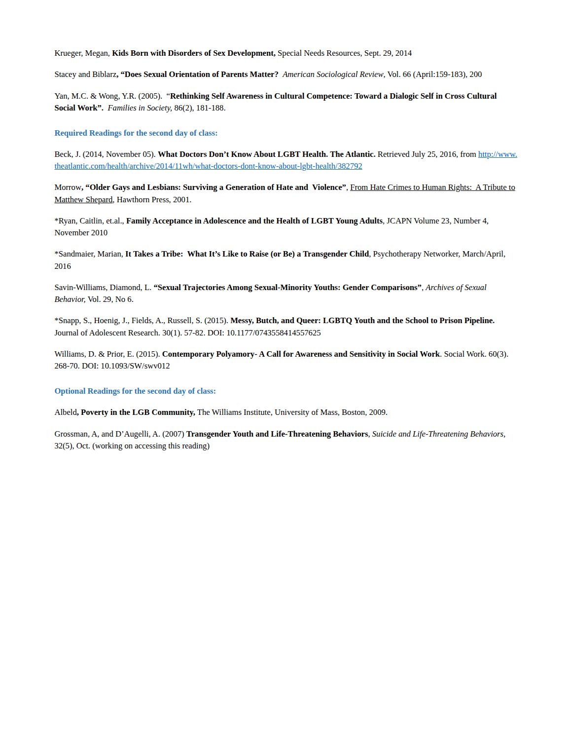Krueger, Megan, Kids Born with Disorders of Sex Development, Special Needs Resources, Sept. 29, 2014
Stacey and Biblarz, “Does Sexual Orientation of Parents Matter? American Sociological Review, Vol. 66 (April:159-183), 200
Yan, M.C. & Wong, Y.R. (2005). “Rethinking Self Awareness in Cultural Competence: Toward a Dialogic Self in Cross Cultural Social Work”. Families in Society, 86(2), 181-188.
Required Readings for the second day of class:
Beck, J. (2014, November 05). What Doctors Don’t Know About LGBT Health. The Atlantic. Retrieved July 25, 2016, from http://www.theatlantic.com/health/archive/2014/11wh/what-doctors-dont-know-about-lgbt-health/382792
Morrow, “Older Gays and Lesbians: Surviving a Generation of Hate and Violence”, From Hate Crimes to Human Rights: A Tribute to Matthew Shepard, Hawthorn Press, 2001.
*Ryan, Caitlin, et.al., Family Acceptance in Adolescence and the Health of LGBT Young Adults, JCAPN Volume 23, Number 4, November 2010
*Sandmaier, Marian, It Takes a Tribe: What It’s Like to Raise (or Be) a Transgender Child, Psychotherapy Networker, March/April, 2016
Savin-Williams, Diamond, L. “Sexual Trajectories Among Sexual-Minority Youths: Gender Comparisons”, Archives of Sexual Behavior, Vol. 29, No 6.
*Snapp, S., Hoenig, J., Fields, A., Russell, S. (2015). Messy, Butch, and Queer: LGBTQ Youth and the School to Prison Pipeline. Journal of Adolescent Research. 30(1). 57-82. DOI: 10.1177/0743558414557625
Williams, D. & Prior, E. (2015). Contemporary Polyamory- A Call for Awareness and Sensitivity in Social Work. Social Work. 60(3). 268-70. DOI: 10.1093/SW/swv012
Optional Readings for the second day of class:
Albeld, Poverty in the LGB Community, The Williams Institute, University of Mass, Boston, 2009.
Grossman, A, and D’Augelli, A. (2007) Transgender Youth and Life-Threatening Behaviors, Suicide and Life-Threatening Behaviors, 32(5), Oct. (working on accessing this reading)